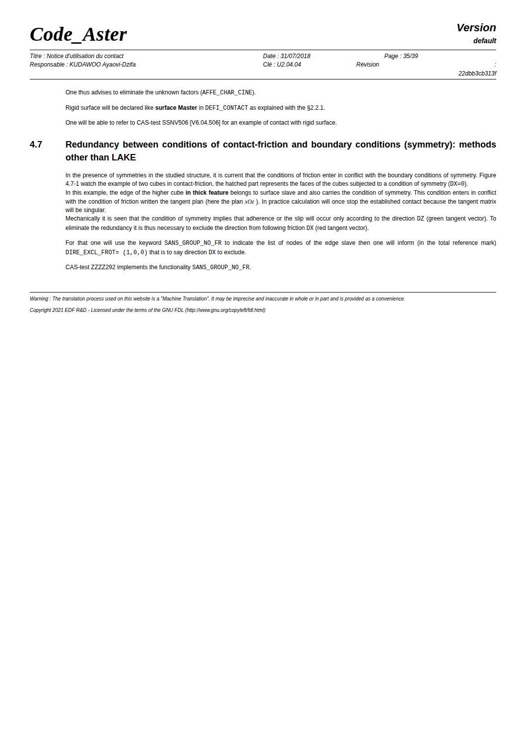Code_Aster
Version
default
| Titre : Notice d'utilisation du contact | Date : 31/07/2018 Page : 35/39 |
| Responsable : KUDAWOO Ayaovi-Dzifa | Clé : U2.04.04 Révision : |
| | 22dbb3cb313f |
One thus advises to eliminate the unknown factors (AFFE_CHAR_CINE).
Rigid surface will be declared like surface Master in DEFI_CONTACT as explained with the §2.2.1.
One will be able to refer to CAS-test SSNV506 [V6.04.506] for an example of contact with rigid surface.
4.7
Redundancy between conditions of contact-friction and boundary conditions (symmetry): methods other than LAKE
In the presence of symmetries in the studied structure, it is current that the conditions of friction enter in conflict with the boundary conditions of symmetry. Figure 4.7-1 watch the example of two cubes in contact-friction, the hatched part represents the faces of the cubes subjected to a condition of symmetry (DX=0).
In this example, the edge of the higher cube in thick feature belongs to surface slave and also carries the condition of symmetry. This condition enters in conflict with the condition of friction written the tangent plan (here the plan xOz ). In practice calculation will once stop the established contact because the tangent matrix will be singular.
Mechanically it is seen that the condition of symmetry implies that adherence or the slip will occur only according to the direction DZ (green tangent vector). To eliminate the redundancy it is thus necessary to exclude the direction from following friction DX (red tangent vector).
For that one will use the keyword SANS_GROUP_NO_FR to indicate the list of nodes of the edge slave then one will inform (in the total reference mark) DIRE_EXCL_FROT= (1,0,0) that is to say direction DX to exclude.
CAS-test ZZZZ292 implements the functionality SANS_GROUP_NO_FR.
Warning : The translation process used on this website is a "Machine Translation". It may be imprecise and inaccurate in whole or in part and is provided as a convenience.
Copyright 2021 EDF R&D - Licensed under the terms of the GNU FDL (http://www.gnu.org/copyleft/fdl.html)